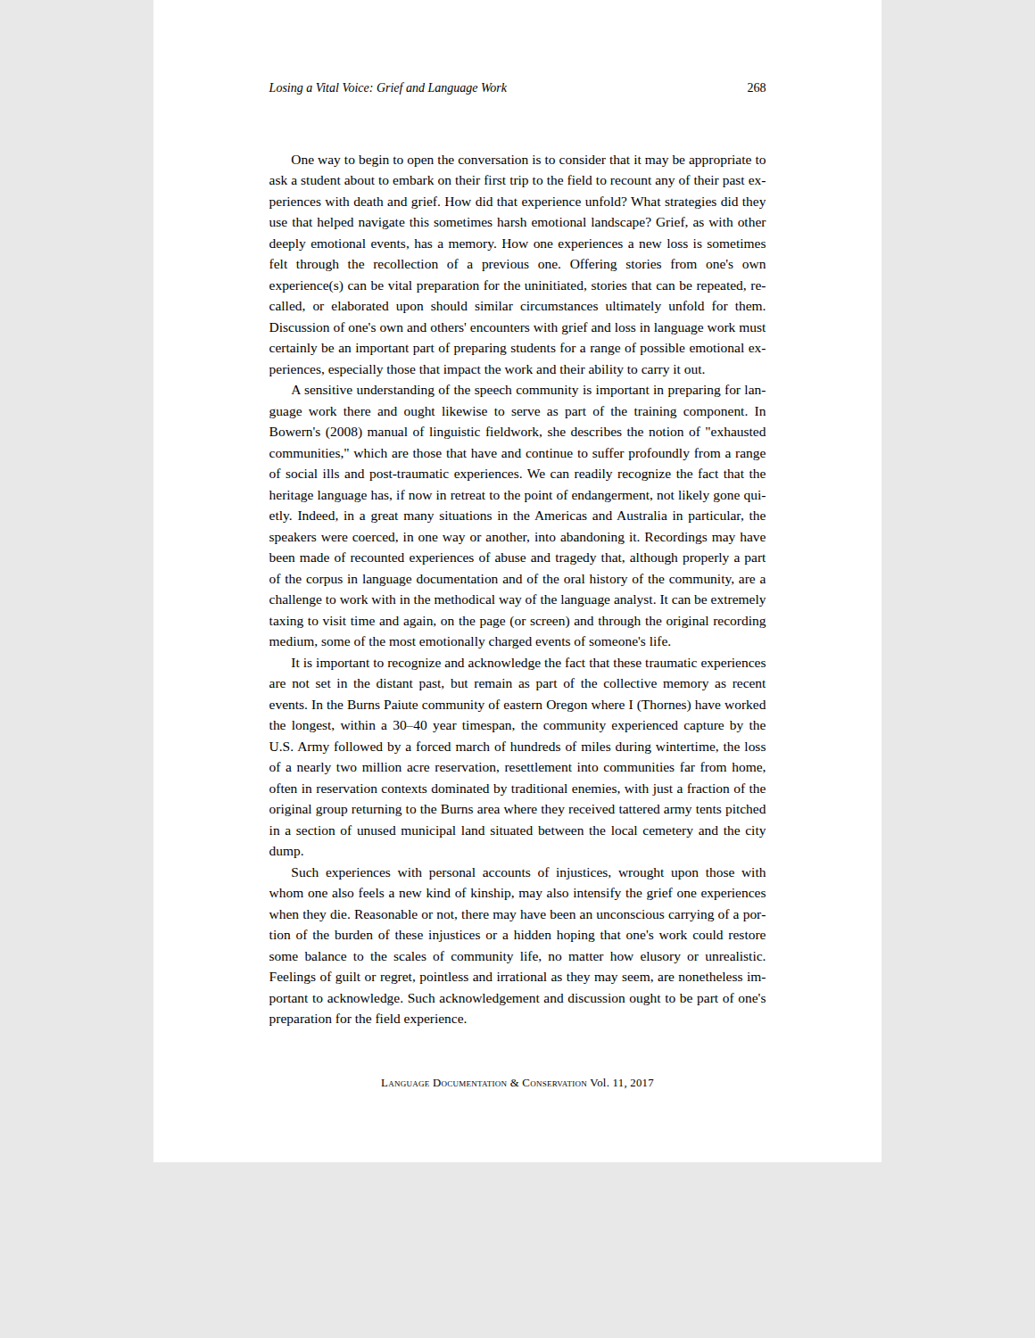Losing a Vital Voice: Grief and Language Work 268
One way to begin to open the conversation is to consider that it may be appropriate to ask a student about to embark on their first trip to the field to recount any of their past experiences with death and grief. How did that experience unfold? What strategies did they use that helped navigate this sometimes harsh emotional landscape? Grief, as with other deeply emotional events, has a memory. How one experiences a new loss is sometimes felt through the recollection of a previous one. Offering stories from one's own experience(s) can be vital preparation for the uninitiated, stories that can be repeated, recalled, or elaborated upon should similar circumstances ultimately unfold for them. Discussion of one's own and others' encounters with grief and loss in language work must certainly be an important part of preparing students for a range of possible emotional experiences, especially those that impact the work and their ability to carry it out.
A sensitive understanding of the speech community is important in preparing for language work there and ought likewise to serve as part of the training component. In Bowern's (2008) manual of linguistic fieldwork, she describes the notion of "exhausted communities," which are those that have and continue to suffer profoundly from a range of social ills and post-traumatic experiences. We can readily recognize the fact that the heritage language has, if now in retreat to the point of endangerment, not likely gone quietly. Indeed, in a great many situations in the Americas and Australia in particular, the speakers were coerced, in one way or another, into abandoning it. Recordings may have been made of recounted experiences of abuse and tragedy that, although properly a part of the corpus in language documentation and of the oral history of the community, are a challenge to work with in the methodical way of the language analyst. It can be extremely taxing to visit time and again, on the page (or screen) and through the original recording medium, some of the most emotionally charged events of someone's life.
It is important to recognize and acknowledge the fact that these traumatic experiences are not set in the distant past, but remain as part of the collective memory as recent events. In the Burns Paiute community of eastern Oregon where I (Thornes) have worked the longest, within a 30–40 year timespan, the community experienced capture by the U.S. Army followed by a forced march of hundreds of miles during wintertime, the loss of a nearly two million acre reservation, resettlement into communities far from home, often in reservation contexts dominated by traditional enemies, with just a fraction of the original group returning to the Burns area where they received tattered army tents pitched in a section of unused municipal land situated between the local cemetery and the city dump.
Such experiences with personal accounts of injustices, wrought upon those with whom one also feels a new kind of kinship, may also intensify the grief one experiences when they die. Reasonable or not, there may have been an unconscious carrying of a portion of the burden of these injustices or a hidden hoping that one's work could restore some balance to the scales of community life, no matter how elusory or unrealistic. Feelings of guilt or regret, pointless and irrational as they may seem, are nonetheless important to acknowledge. Such acknowledgement and discussion ought to be part of one's preparation for the field experience.
Language Documentation & Conservation Vol. 11, 2017